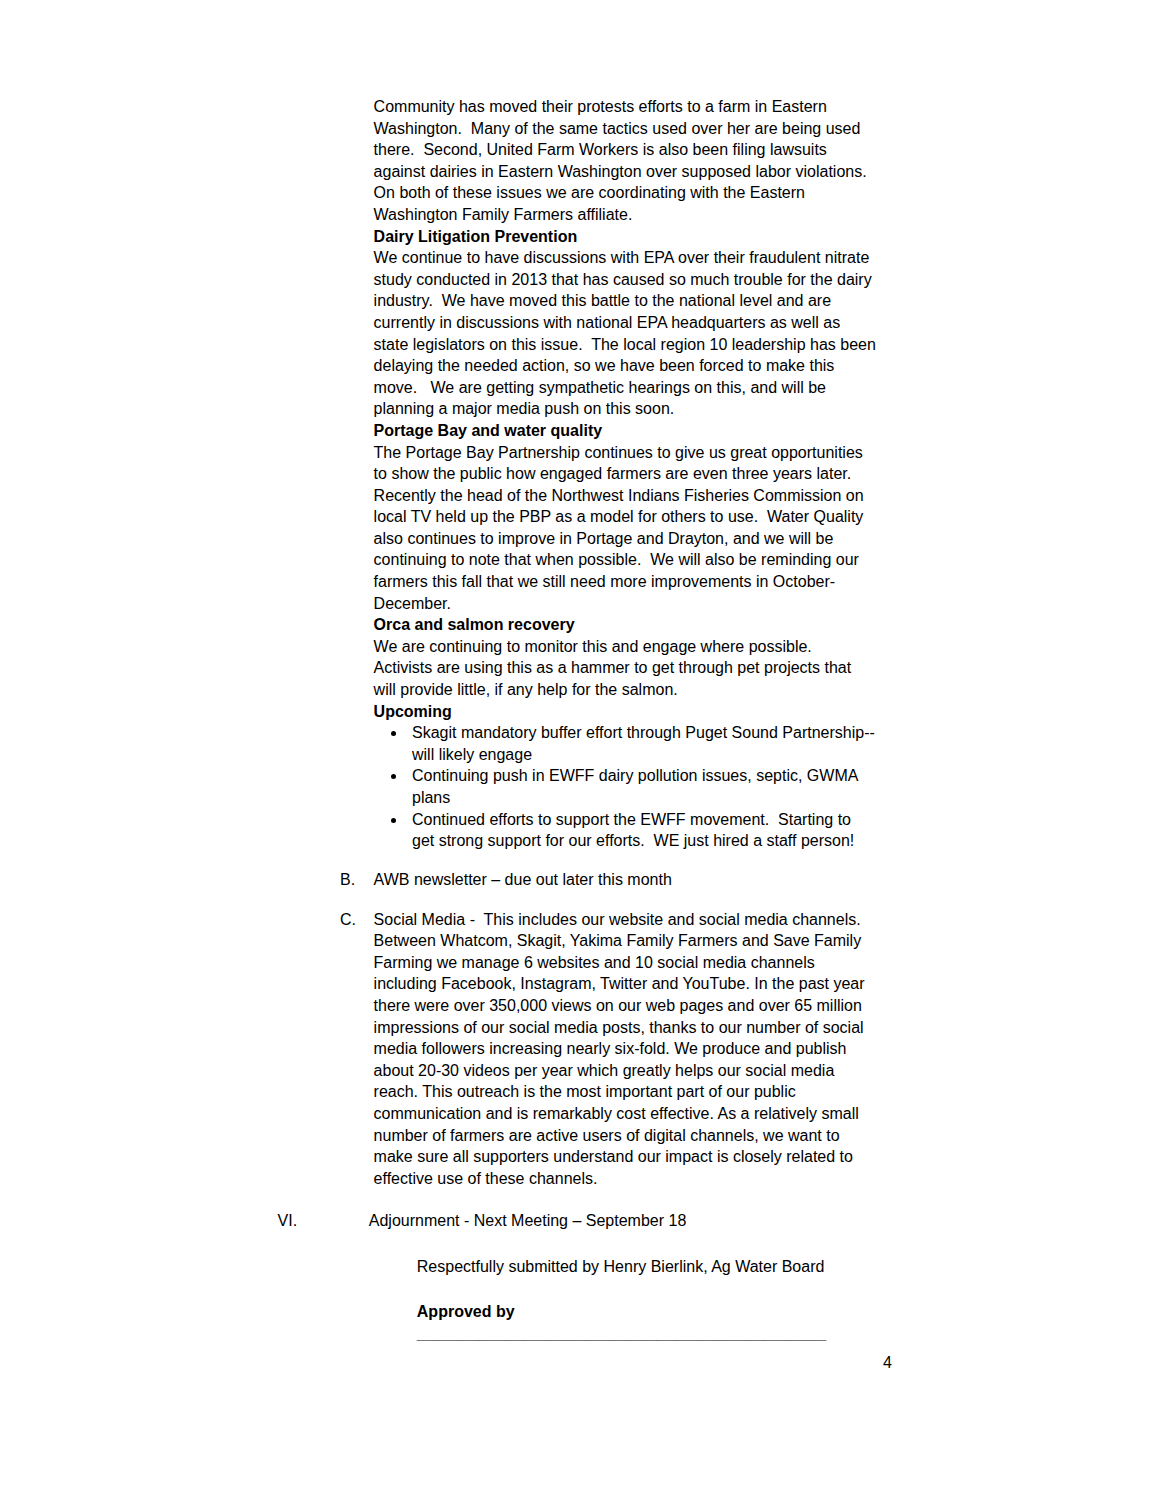Community has moved their protests efforts to a farm in Eastern Washington. Many of the same tactics used over her are being used there. Second, United Farm Workers is also been filing lawsuits against dairies in Eastern Washington over supposed labor violations. On both of these issues we are coordinating with the Eastern Washington Family Farmers affiliate.
Dairy Litigation Prevention
We continue to have discussions with EPA over their fraudulent nitrate study conducted in 2013 that has caused so much trouble for the dairy industry. We have moved this battle to the national level and are currently in discussions with national EPA headquarters as well as state legislators on this issue. The local region 10 leadership has been delaying the needed action, so we have been forced to make this move. We are getting sympathetic hearings on this, and will be planning a major media push on this soon.
Portage Bay and water quality
The Portage Bay Partnership continues to give us great opportunities to show the public how engaged farmers are even three years later. Recently the head of the Northwest Indians Fisheries Commission on local TV held up the PBP as a model for others to use. Water Quality also continues to improve in Portage and Drayton, and we will be continuing to note that when possible. We will also be reminding our farmers this fall that we still need more improvements in October-December.
Orca and salmon recovery
We are continuing to monitor this and engage where possible. Activists are using this as a hammer to get through pet projects that will provide little, if any help for the salmon.
Upcoming
Skagit mandatory buffer effort through Puget Sound Partnership--will likely engage
Continuing push in EWFF dairy pollution issues, septic, GWMA plans
Continued efforts to support the EWFF movement. Starting to get strong support for our efforts. WE just hired a staff person!
B.
AWB newsletter – due out later this month
C.
Social Media - This includes our website and social media channels. Between Whatcom, Skagit, Yakima Family Farmers and Save Family Farming we manage 6 websites and 10 social media channels including Facebook, Instagram, Twitter and YouTube. In the past year there were over 350,000 views on our web pages and over 65 million impressions of our social media posts, thanks to our number of social media followers increasing nearly six-fold. We produce and publish about 20-30 videos per year which greatly helps our social media reach. This outreach is the most important part of our public communication and is remarkably cost effective. As a relatively small number of farmers are active users of digital channels, we want to make sure all supporters understand our impact is closely related to effective use of these channels.
VI.
Adjournment - Next Meeting – September 18
Respectfully submitted by Henry Bierlink, Ag Water Board
Approved by ______________________________________________
4